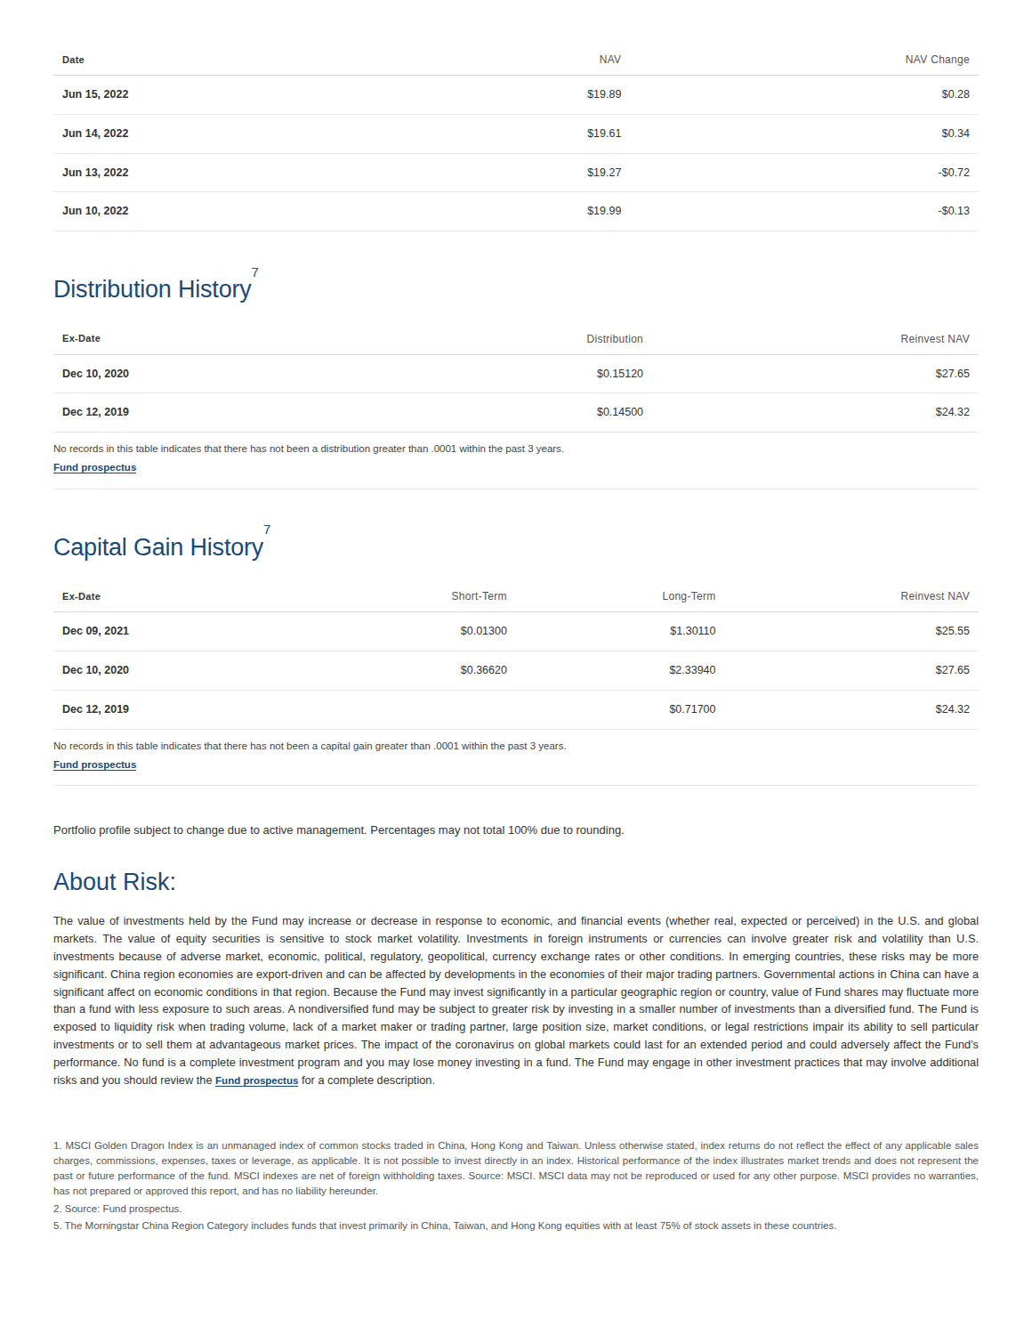| Date | NAV | NAV Change |
| --- | --- | --- |
| Jun 15, 2022 | $19.89 | $0.28 |
| Jun 14, 2022 | $19.61 | $0.34 |
| Jun 13, 2022 | $19.27 | -$0.72 |
| Jun 10, 2022 | $19.99 | -$0.13 |
Distribution History7
| Ex-Date | Distribution | Reinvest NAV |
| --- | --- | --- |
| Dec 10, 2020 | $0.15120 | $27.65 |
| Dec 12, 2019 | $0.14500 | $24.32 |
No records in this table indicates that there has not been a distribution greater than .0001 within the past 3 years.
Fund prospectus
Capital Gain History7
| Ex-Date | Short-Term | Long-Term | Reinvest NAV |
| --- | --- | --- | --- |
| Dec 09, 2021 | $0.01300 | $1.30110 | $25.55 |
| Dec 10, 2020 | $0.36620 | $2.33940 | $27.65 |
| Dec 12, 2019 | | $0.71700 | $24.32 |
No records in this table indicates that there has not been a capital gain greater than .0001 within the past 3 years.
Fund prospectus
Portfolio profile subject to change due to active management. Percentages may not total 100% due to rounding.
About Risk:
The value of investments held by the Fund may increase or decrease in response to economic, and financial events (whether real, expected or perceived) in the U.S. and global markets. The value of equity securities is sensitive to stock market volatility. Investments in foreign instruments or currencies can involve greater risk and volatility than U.S. investments because of adverse market, economic, political, regulatory, geopolitical, currency exchange rates or other conditions. In emerging countries, these risks may be more significant. China region economies are export-driven and can be affected by developments in the economies of their major trading partners. Governmental actions in China can have a significant affect on economic conditions in that region. Because the Fund may invest significantly in a particular geographic region or country, value of Fund shares may fluctuate more than a fund with less exposure to such areas. A nondiversified fund may be subject to greater risk by investing in a smaller number of investments than a diversified fund. The Fund is exposed to liquidity risk when trading volume, lack of a market maker or trading partner, large position size, market conditions, or legal restrictions impair its ability to sell particular investments or to sell them at advantageous market prices. The impact of the coronavirus on global markets could last for an extended period and could adversely affect the Fund's performance. No fund is a complete investment program and you may lose money investing in a fund. The Fund may engage in other investment practices that may involve additional risks and you should review the Fund prospectus for a complete description.
1. MSCI Golden Dragon Index is an unmanaged index of common stocks traded in China, Hong Kong and Taiwan. Unless otherwise stated, index returns do not reflect the effect of any applicable sales charges, commissions, expenses, taxes or leverage, as applicable. It is not possible to invest directly in an index. Historical performance of the index illustrates market trends and does not represent the past or future performance of the fund. MSCI indexes are net of foreign withholding taxes. Source: MSCI. MSCI data may not be reproduced or used for any other purpose. MSCI provides no warranties, has not prepared or approved this report, and has no liability hereunder.
2. Source: Fund prospectus.
5. The Morningstar China Region Category includes funds that invest primarily in China, Taiwan, and Hong Kong equities with at least 75% of stock assets in these countries.